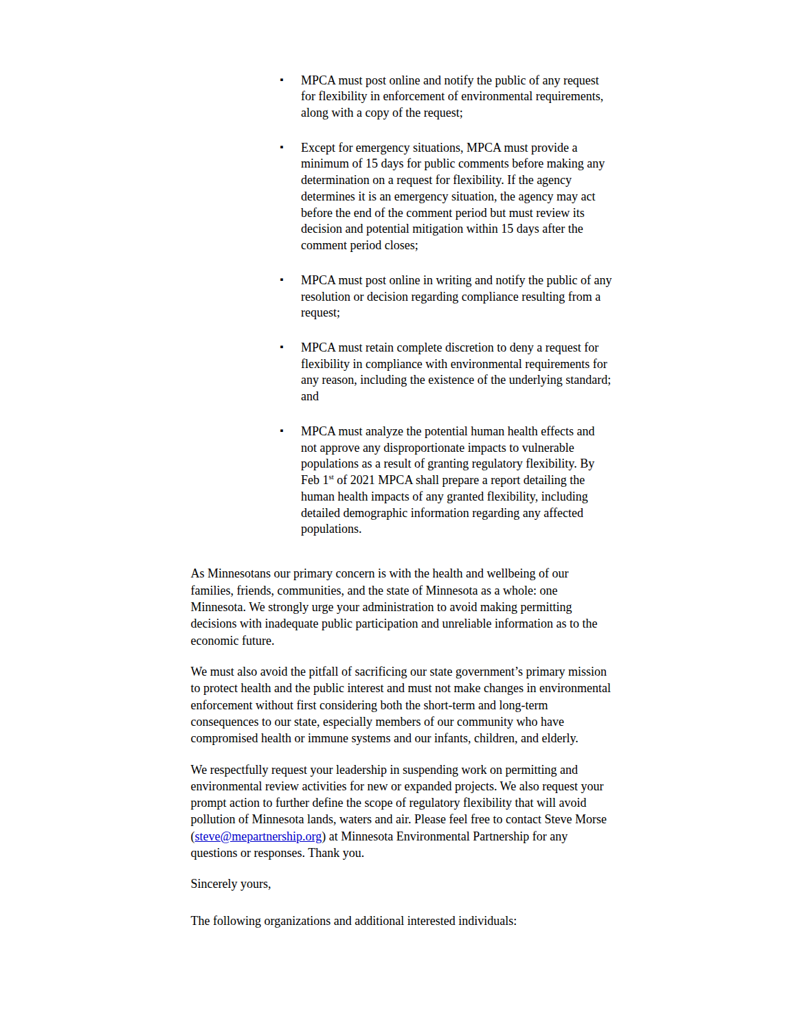MPCA must post online and notify the public of any request for flexibility in enforcement of environmental requirements, along with a copy of the request;
Except for emergency situations, MPCA must provide a minimum of 15 days for public comments before making any determination on a request for flexibility. If the agency determines it is an emergency situation, the agency may act before the end of the comment period but must review its decision and potential mitigation within 15 days after the comment period closes;
MPCA must post online in writing and notify the public of any resolution or decision regarding compliance resulting from a request;
MPCA must retain complete discretion to deny a request for flexibility in compliance with environmental requirements for any reason, including the existence of the underlying standard; and
MPCA must analyze the potential human health effects and not approve any disproportionate impacts to vulnerable populations as a result of granting regulatory flexibility. By Feb 1st of 2021 MPCA shall prepare a report detailing the human health impacts of any granted flexibility, including detailed demographic information regarding any affected populations.
As Minnesotans our primary concern is with the health and wellbeing of our families, friends, communities, and the state of Minnesota as a whole: one Minnesota. We strongly urge your administration to avoid making permitting decisions with inadequate public participation and unreliable information as to the economic future.
We must also avoid the pitfall of sacrificing our state government’s primary mission to protect health and the public interest and must not make changes in environmental enforcement without first considering both the short-term and long-term consequences to our state, especially members of our community who have compromised health or immune systems and our infants, children, and elderly.
We respectfully request your leadership in suspending work on permitting and environmental review activities for new or expanded projects. We also request your prompt action to further define the scope of regulatory flexibility that will avoid pollution of Minnesota lands, waters and air. Please feel free to contact Steve Morse (steve@mepartnership.org) at Minnesota Environmental Partnership for any questions or responses. Thank you.
Sincerely yours,
The following organizations and additional interested individuals: